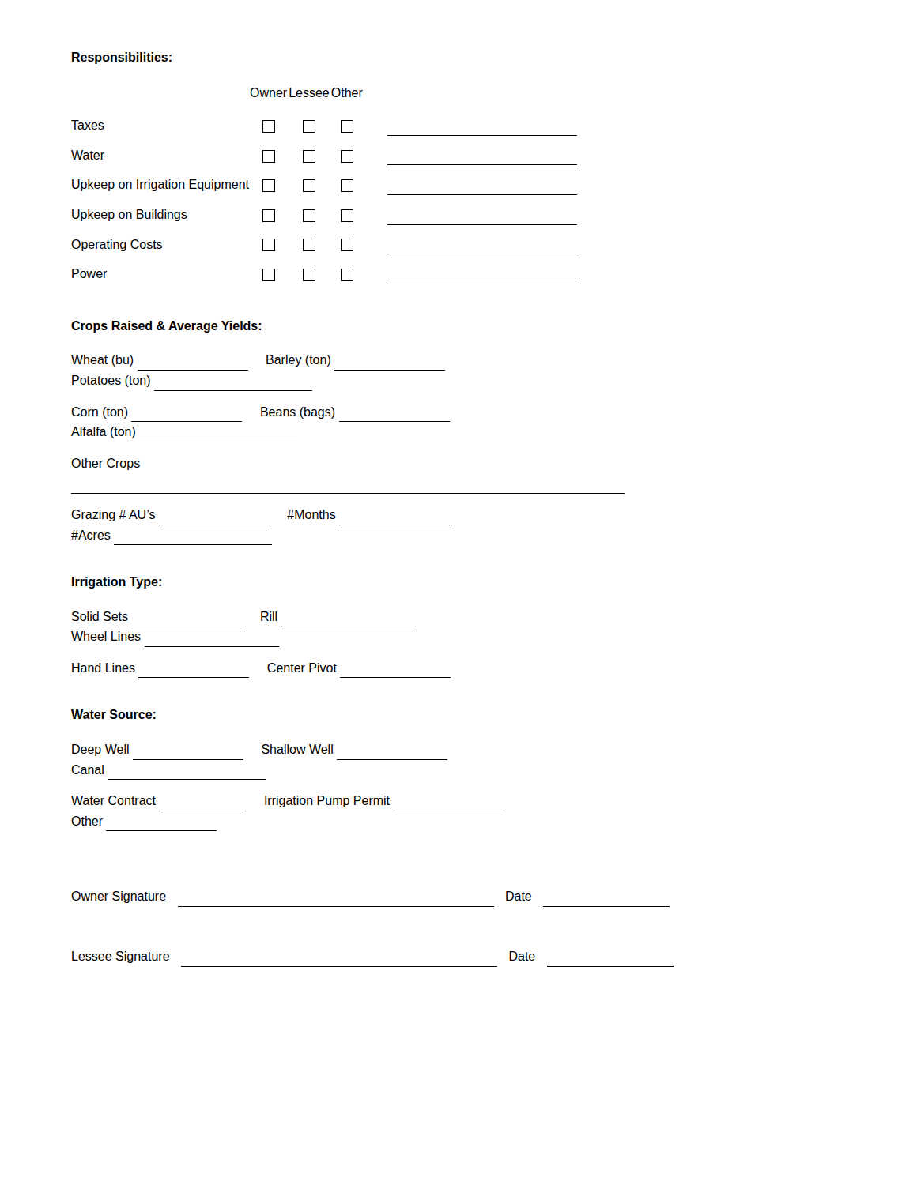Responsibilities:
| | Owner | Lessee | Other | |
| --- | --- | --- | --- | --- |
| Taxes | | | | |
| Water | | | | |
| Upkeep on Irrigation Equipment | | | | |
| Upkeep on Buildings | | | | |
| Operating Costs | | | | |
| Power | | | | |
Crops Raised & Average Yields:
Wheat (bu) Barley (ton) Potatoes (ton)
Corn (ton) Beans (bags) Alfalfa (ton)
Other Crops
Grazing # AU’s #Months #Acres
Irrigation Type:
Solid Sets Rill Wheel Lines
Hand Lines Center Pivot
Water Source:
Deep Well Shallow Well Canal
Water Contract Irrigation Pump Permit Other
Owner Signature Date
Lessee Signature Date